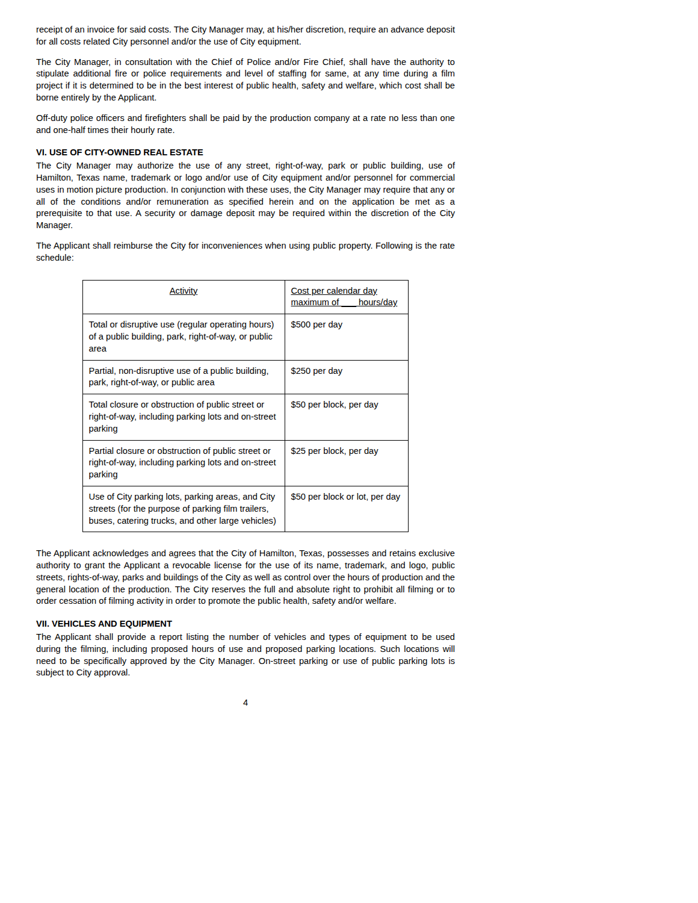receipt of an invoice for said costs. The City Manager may, at his/her discretion, require an advance deposit for all costs related City personnel and/or the use of City equipment.
The City Manager, in consultation with the Chief of Police and/or Fire Chief, shall have the authority to stipulate additional fire or police requirements and level of staffing for same, at any time during a film project if it is determined to be in the best interest of public health, safety and welfare, which cost shall be borne entirely by the Applicant.
Off-duty police officers and firefighters shall be paid by the production company at a rate no less than one and one-half times their hourly rate.
VI. Use of City-Owned Real Estate
The City Manager may authorize the use of any street, right-of-way, park or public building, use of Hamilton, Texas name, trademark or logo and/or use of City equipment and/or personnel for commercial uses in motion picture production. In conjunction with these uses, the City Manager may require that any or all of the conditions and/or remuneration as specified herein and on the application be met as a prerequisite to that use. A security or damage deposit may be required within the discretion of the City Manager.
The Applicant shall reimburse the City for inconveniences when using public property. Following is the rate schedule:
| Activity | Cost per calendar day maximum of ___ hours/day |
| --- | --- |
| Total or disruptive use (regular operating hours) of a public building, park, right-of-way, or public area | $500 per day |
| Partial, non-disruptive use of a public building, park, right-of-way, or public area | $250 per day |
| Total closure or obstruction of public street or right-of-way, including parking lots and on-street parking | $50 per block, per day |
| Partial closure or obstruction of public street or right-of-way, including parking lots and on-street parking | $25 per block, per day |
| Use of City parking lots, parking areas, and City streets (for the purpose of parking film trailers, buses, catering trucks, and other large vehicles) | $50 per block or lot, per day |
The Applicant acknowledges and agrees that the City of Hamilton, Texas, possesses and retains exclusive authority to grant the Applicant a revocable license for the use of its name, trademark, and logo, public streets, rights-of-way, parks and buildings of the City as well as control over the hours of production and the general location of the production. The City reserves the full and absolute right to prohibit all filming or to order cessation of filming activity in order to promote the public health, safety and/or welfare.
VII. Vehicles and Equipment
The Applicant shall provide a report listing the number of vehicles and types of equipment to be used during the filming, including proposed hours of use and proposed parking locations. Such locations will need to be specifically approved by the City Manager. On-street parking or use of public parking lots is subject to City approval.
4